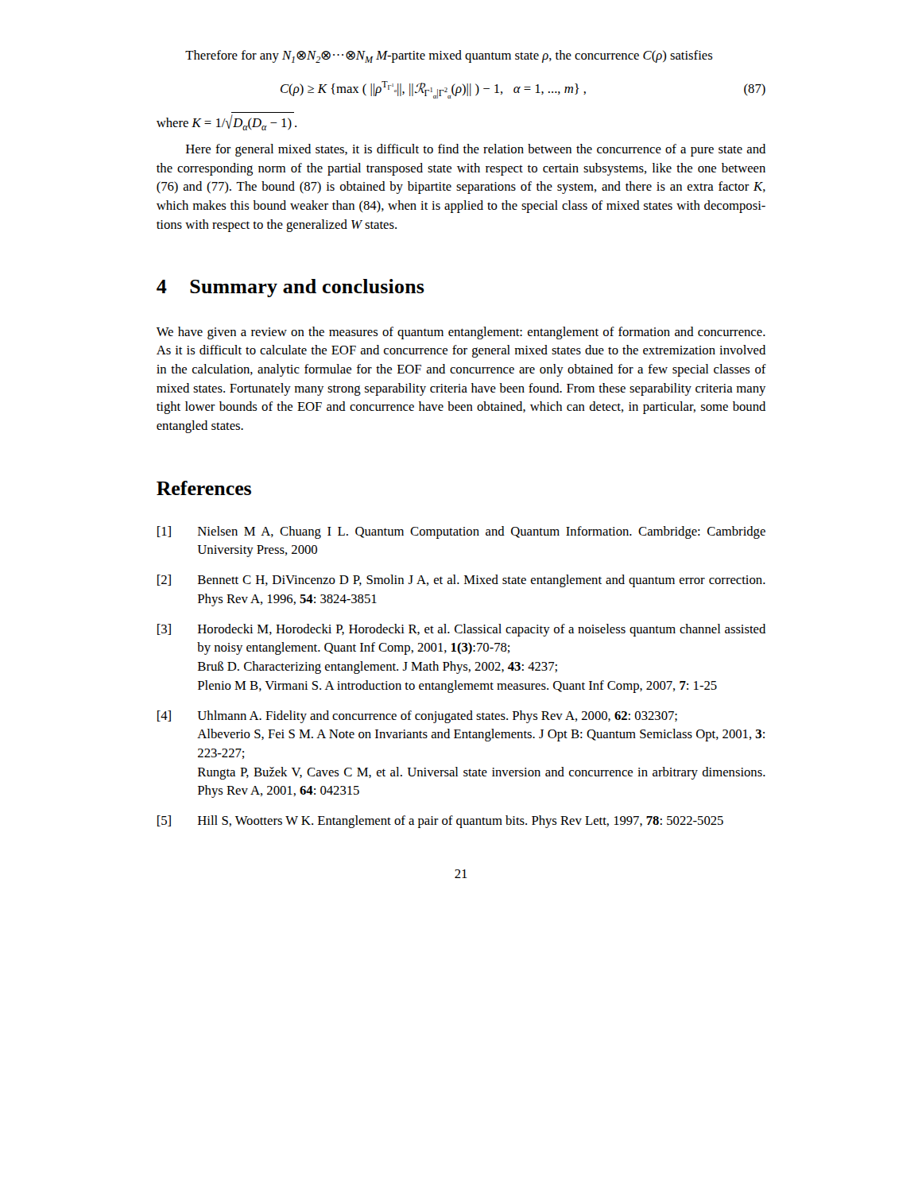Therefore for any N1⊗N2⊗···⊗NM M-partite mixed quantum state ρ, the concurrence C(ρ) satisfies
C(ρ) ≥ K {max ( ||ρTΓ1α||, ||ℛΓ1α|Γ2α(ρ)|| ) − 1, α = 1, ..., m} ,
(87)
where K = 1/√Dα(Dα − 1).
Here for general mixed states, it is difficult to find the relation between the concurrence of a pure state and the corresponding norm of the partial transposed state with respect to certain subsystems, like the one between (76) and (77). The bound (87) is obtained by bipartite separations of the system, and there is an extra factor K, which makes this bound weaker than (84), when it is applied to the special class of mixed states with decompositions with respect to the generalized W states.
4 Summary and conclusions
We have given a review on the measures of quantum entanglement: entanglement of formation and concurrence. As it is difficult to calculate the EOF and concurrence for general mixed states due to the extremization involved in the calculation, analytic formulae for the EOF and concurrence are only obtained for a few special classes of mixed states. Fortunately many strong separability criteria have been found. From these separability criteria many tight lower bounds of the EOF and concurrence have been obtained, which can detect, in particular, some bound entangled states.
References
[1] Nielsen M A, Chuang I L. Quantum Computation and Quantum Information. Cambridge: Cambridge University Press, 2000
[2] Bennett C H, DiVincenzo D P, Smolin J A, et al. Mixed state entanglement and quantum error correction. Phys Rev A, 1996, 54: 3824-3851
[3] Horodecki M, Horodecki P, Horodecki R, et al. Classical capacity of a noiseless quantum channel assisted by noisy entanglement. Quant Inf Comp, 2001, 1(3):70-78; Bruß D. Characterizing entanglement. J Math Phys, 2002, 43: 4237; Plenio M B, Virmani S. A introduction to entanglememt measures. Quant Inf Comp, 2007, 7: 1-25
[4] Uhlmann A. Fidelity and concurrence of conjugated states. Phys Rev A, 2000, 62: 032307; Albeverio S, Fei S M. A Note on Invariants and Entanglements. J Opt B: Quantum Semiclass Opt, 2001, 3: 223-227; Rungta P, Bužek V, Caves C M, et al. Universal state inversion and concurrence in arbitrary dimensions. Phys Rev A, 2001, 64: 042315
[5] Hill S, Wootters W K. Entanglement of a pair of quantum bits. Phys Rev Lett, 1997, 78: 5022-5025
21